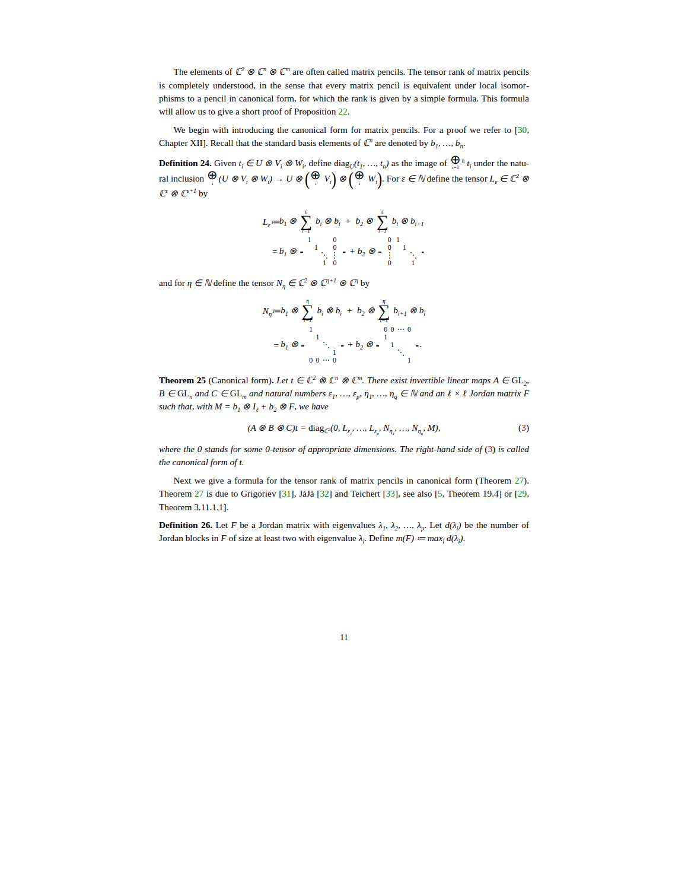The elements of ℂ2 ⊗ ℂn ⊗ ℂm are often called matrix pencils. The tensor rank of matrix pencils is completely understood, in the sense that every matrix pencil is equivalent under local isomorphisms to a pencil in canonical form, for which the rank is given by a simple formula. This formula will allow us to give a short proof of Proposition 22.
We begin with introducing the canonical form for matrix pencils. For a proof we refer to [30, Chapter XII]. Recall that the standard basis elements of ℂn are denoted by b1, …, bn.
Definition 24. Given ti ∈ U ⊗ Vi ⊗ Wi, define diagU(t1, …, tn) as the image of ⊕i=1n ti under the natural inclusion ⊕i(U ⊗ Vi ⊗ Wi) → U ⊗ (⊕i Vi) ⊗ (⊕i Wi). For ε ∈ ℕ define the tensor Lε ∈ ℂ2 ⊗ ℂε ⊗ ℂε+1 by
| L ε | ≔ | b 1 ⊗ ε ∑ i=1 b i ⊗ b i + b 2 ⊗ ε ∑ i=1 b i ⊗ b i+1 |
| | = | b 1 ⊗ / 1 / / / 0 / / / 1 / / 0 / / / / ⋱ / ⋮ / / / / 1 / 0 / + b 2 ⊗ / 0 / 1 / / / / 0 / / 1 / / / ⋮ / / / ⋱ / / 0 / / / 1 / |
and for η ∈ ℕ define the tensor Nη ∈ ℂ2 ⊗ ℂη+1 ⊗ ℂη by
| N η | ≔ | b 1 ⊗ η ∑ i=1 b i ⊗ b i + b 2 ⊗ η ∑ i=1 b i+1 ⊗ b i |
| | = | b 1 ⊗ / 1 / / / / / / 1 / / / / / / ⋱ / / / / / / 1 / / 0 / 0 / ⋯ / 0 / + b 2 ⊗ / 0 / 0 / ⋯ / 0 / / 1 / / / / / / 1 / / / / / / ⋱ / / / / / / 1 / . |
Theorem 25 (Canonical form). Let t ∈ ℂ2 ⊗ ℂn ⊗ ℂm. There exist invertible linear maps A ∈ GL2, B ∈ GLn and C ∈ GLm and natural numbers ε1, …, εp, η1, …, ηq ∈ ℕ and an ℓ × ℓ Jordan matrix F such that, with M = b1 ⊗ Iℓ + b2 ⊗ F, we have
(A ⊗ B ⊗ C)t = diagℂ2(0, Lε1, …, Lεp, Nη1, …, Nηq, M), (3)
where the 0 stands for some 0-tensor of appropriate dimensions. The right-hand side of (3) is called the canonical form of t.
Next we give a formula for the tensor rank of matrix pencils in canonical form (Theorem 27). Theorem 27 is due to Grigoriev [31], JáJá [32] and Teichert [33], see also [5, Theorem 19.4] or [29, Theorem 3.11.1.1].
Definition 26. Let F be a Jordan matrix with eigenvalues λ1, λ2, …, λp. Let d(λi) be the number of Jordan blocks in F of size at least two with eigenvalue λi. Define m(F) ≔ maxi d(λi).
11